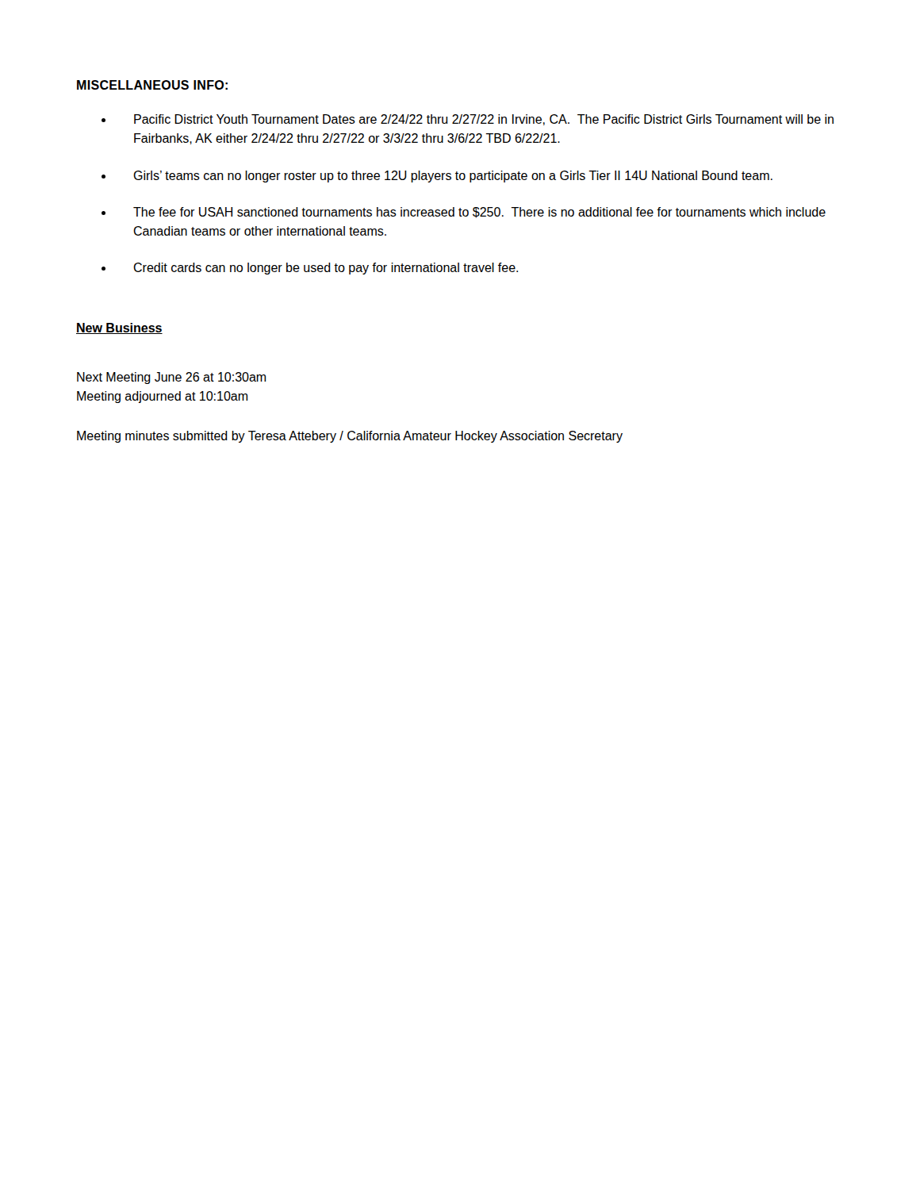MISCELLANEOUS INFO:
Pacific District Youth Tournament Dates are 2/24/22 thru 2/27/22 in Irvine, CA. The Pacific District Girls Tournament will be in Fairbanks, AK either 2/24/22 thru 2/27/22 or 3/3/22 thru 3/6/22 TBD 6/22/21.
Girls’ teams can no longer roster up to three 12U players to participate on a Girls Tier II 14U National Bound team.
The fee for USAH sanctioned tournaments has increased to $250. There is no additional fee for tournaments which include Canadian teams or other international teams.
Credit cards can no longer be used to pay for international travel fee.
New Business
Next Meeting June 26 at 10:30am
Meeting adjourned at 10:10am
Meeting minutes submitted by Teresa Attebery / California Amateur Hockey Association Secretary